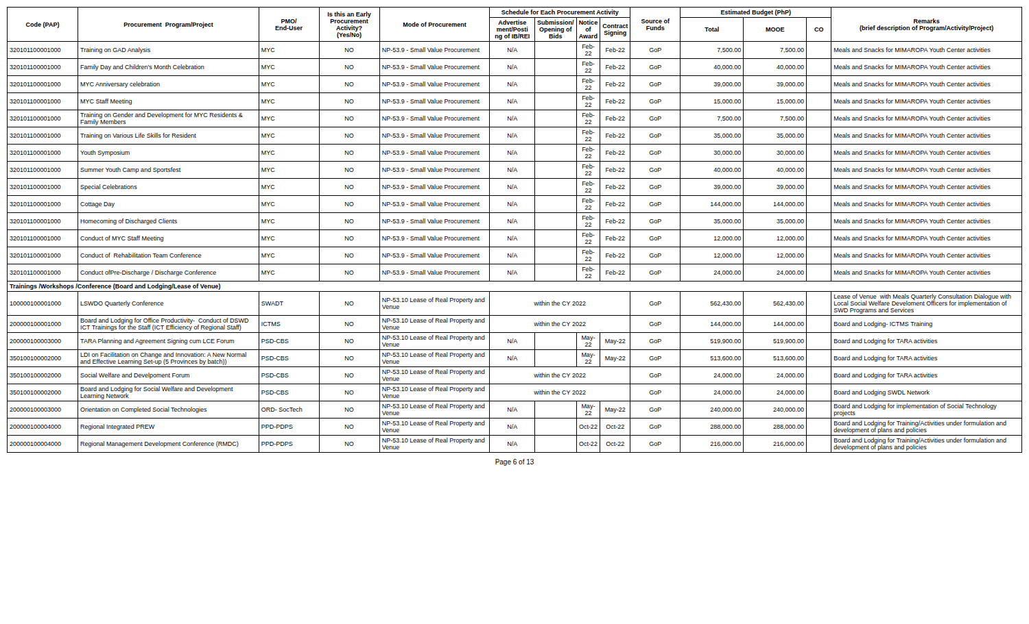| Code (PAP) | Procurement Program/Project | PMO/ End-User | Is this an Early Procurement Activity? (Yes/No) | Mode of Procurement | Schedule for Each Procurement Activity | Source of Funds | Estimated Budget (PhP) | Remarks (brief description of Program/Activity/Project) |
| --- | --- | --- | --- | --- | --- | --- | --- | --- |
| Advertise ment/Posti ng of IB/REI | Submission/ Opening of Bids | Notice of Award | Contract Signing | Total | MOOE | CO |
| 320101100001000 | Training on GAD Analysis | MYC | NO | NP-53.9 - Small Value Procurement | N/A | | Feb-22 | Feb-22 | GoP | 7,500.00 | 7,500.00 | | Meals and Snacks for MIMAROPA Youth Center activities |
| 320101100001000 | Family Day and Children's Month Celebration | MYC | NO | NP-53.9 - Small Value Procurement | N/A | | Feb-22 | Feb-22 | GoP | 40,000.00 | 40,000.00 | | Meals and Snacks for MIMAROPA Youth Center activities |
| 320101100001000 | MYC Anniversary celebration | MYC | NO | NP-53.9 - Small Value Procurement | N/A | | Feb-22 | Feb-22 | GoP | 39,000.00 | 39,000.00 | | Meals and Snacks for MIMAROPA Youth Center activities |
| 320101100001000 | MYC Staff Meeting | MYC | NO | NP-53.9 - Small Value Procurement | N/A | | Feb-22 | Feb-22 | GoP | 15,000.00 | 15,000.00 | | Meals and Snacks for MIMAROPA Youth Center activities |
| 320101100001000 | Training on Gender and Development for MYC Residents & Family Members | MYC | NO | NP-53.9 - Small Value Procurement | N/A | | Feb-22 | Feb-22 | GoP | 7,500.00 | 7,500.00 | | Meals and Snacks for MIMAROPA Youth Center activities |
| 320101100001000 | Training on Various Life Skills for Resident | MYC | NO | NP-53.9 - Small Value Procurement | N/A | | Feb-22 | Feb-22 | GoP | 35,000.00 | 35,000.00 | | Meals and Snacks for MIMAROPA Youth Center activities |
| 320101100001000 | Youth Symposium | MYC | NO | NP-53.9 - Small Value Procurement | N/A | | Feb-22 | Feb-22 | GoP | 30,000.00 | 30,000.00 | | Meals and Snacks for MIMAROPA Youth Center activities |
| 320101100001000 | Summer Youth Camp and Sportsfest | MYC | NO | NP-53.9 - Small Value Procurement | N/A | | Feb-22 | Feb-22 | GoP | 40,000.00 | 40,000.00 | | Meals and Snacks for MIMAROPA Youth Center activities |
| 320101100001000 | Special Celebrations | MYC | NO | NP-53.9 - Small Value Procurement | N/A | | Feb-22 | Feb-22 | GoP | 39,000.00 | 39,000.00 | | Meals and Snacks for MIMAROPA Youth Center activities |
| 320101100001000 | Cottage Day | MYC | NO | NP-53.9 - Small Value Procurement | N/A | | Feb-22 | Feb-22 | GoP | 144,000.00 | 144,000.00 | | Meals and Snacks for MIMAROPA Youth Center activities |
| 320101100001000 | Homecoming of Discharged Clients | MYC | NO | NP-53.9 - Small Value Procurement | N/A | | Feb-22 | Feb-22 | GoP | 35,000.00 | 35,000.00 | | Meals and Snacks for MIMAROPA Youth Center activities |
| 320101100001000 | Conduct of MYC Staff Meeting | MYC | NO | NP-53.9 - Small Value Procurement | N/A | | Feb-22 | Feb-22 | GoP | 12,000.00 | 12,000.00 | | Meals and Snacks for MIMAROPA Youth Center activities |
| 320101100001000 | Conduct of Rehabilitation Team Conference | MYC | NO | NP-53.9 - Small Value Procurement | N/A | | Feb-22 | Feb-22 | GoP | 12,000.00 | 12,000.00 | | Meals and Snacks for MIMAROPA Youth Center activities |
| 320101100001000 | Conduct ofPre-Discharge / Discharge Conference | MYC | NO | NP-53.9 - Small Value Procurement | N/A | | Feb-22 | Feb-22 | GoP | 24,000.00 | 24,000.00 | | Meals and Snacks for MIMAROPA Youth Center activities |
| Trainings /Workshops /Conference (Board and Lodging/Lease of Venue) |
| 100000100001000 | LSWDO Quarterly Conference | SWADT | NO | NP-53.10 Lease of Real Property and Venue | within the CY 2022 | GoP | 562,430.00 | 562,430.00 | | Lease of Venue with Meals Quarterly Consultation Dialogue with Local Social Welfare Develoment Officers for implementation of SWD Programs and Services |
| 200000100001000 | Board and Lodging for Office Productivity- Conduct of DSWD ICT Trainings for the Staff (ICT Efficiency of Regional Staff) | ICTMS | NO | NP-53.10 Lease of Real Property and Venue | within the CY 2022 | GoP | 144,000.00 | 144,000.00 | | Board and Lodging- ICTMS Training |
| 200000100003000 | TARA Planning and Agreement Signing cum LCE Forum | PSD-CBS | NO | NP-53.10 Lease of Real Property and Venue | N/A | | May-22 | May-22 | GoP | 519,900.00 | 519,900.00 | | Board and Lodging for TARA activities |
| 350100100002000 | LDI on Facilitation on Change and Innovation: A New Normal and Effective Learning Set-up (5 Provinces by batch)) | PSD-CBS | NO | NP-53.10 Lease of Real Property and Venue | N/A | | May-22 | May-22 | GoP | 513,600.00 | 513,600.00 | | Board and Lodging for TARA activities |
| 350100100002000 | Social Welfare and Develpoment Forum | PSD-CBS | NO | NP-53.10 Lease of Real Property and Venue | within the CY 2022 | GoP | 24,000.00 | 24,000.00 | | Board and Lodging for TARA activities |
| 350100100002000 | Board and Lodging for Social Welfare and Development Learning Network | PSD-CBS | NO | NP-53.10 Lease of Real Property and Venue | within the CY 2022 | GoP | 24,000.00 | 24,000.00 | | Board and Lodging SWDL Network |
| 200000100003000 | Orientation on Completed Social Technologies | ORD- SocTech | NO | NP-53.10 Lease of Real Property and Venue | N/A | | May-22 | May-22 | GoP | 240,000.00 | 240,000.00 | | Board and Lodging for implementation of Social Technology projects |
| 200000100004000 | Regional Integrated PREW | PPD-PDPS | NO | NP-53.10 Lease of Real Property and Venue | N/A | | Oct-22 | Oct-22 | GoP | 288,000.00 | 288,000.00 | | Board and Lodging for Training/Activities under formulation and development of plans and policies |
| 200000100004000 | Regional Management Development Conference (RMDC) | PPD-PDPS | NO | NP-53.10 Lease of Real Property and Venue | N/A | | Oct-22 | Oct-22 | GoP | 216,000.00 | 216,000.00 | | Board and Lodging for Training/Activities under formulation and development of plans and policies |
Page 6 of 13